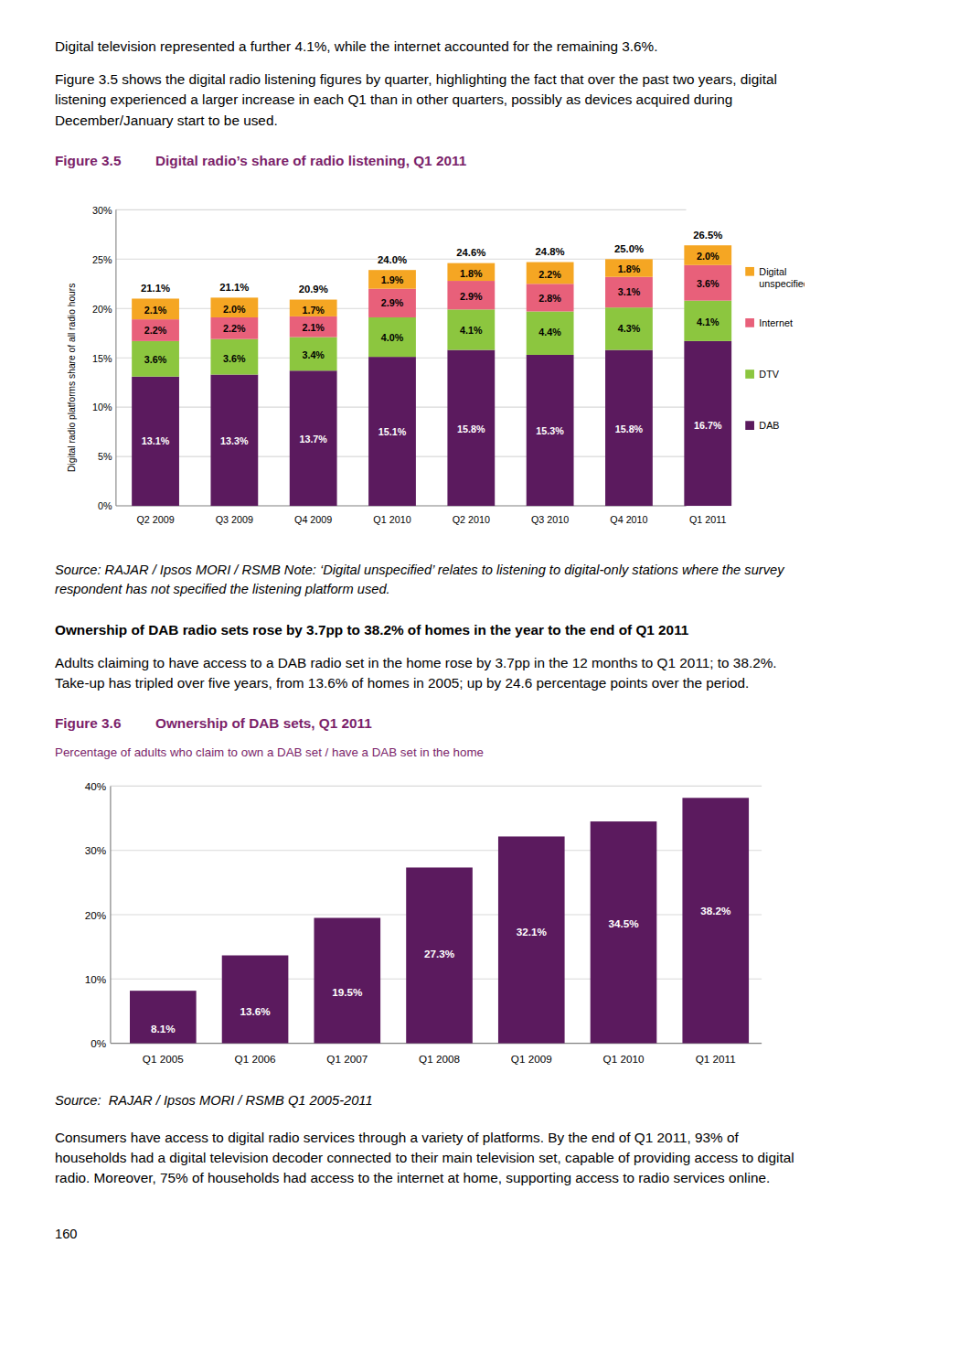Digital television represented a further 4.1%, while the internet accounted for the remaining 3.6%.
Figure 3.5 shows the digital radio listening figures by quarter, highlighting the fact that over the past two years, digital listening experienced a larger increase in each Q1 than in other quarters, possibly as devices acquired during December/January start to be used.
Figure 3.5 Digital radio’s share of radio listening, Q1 2011
Digital radio platforms share of all radio hours 30% 25% 20% 15% 10% 5% 0% 13.1% 3.6% 2.2% 2.1% 21.1% 13.3% 3.6% 2.2% 2.0% 21.1% 13.7% 3.4% 2.1% 1.7% 20.9% 15.1% 4.0% 2.9% 1.9% 24.0% 15.8% 4.1% 2.9% 1.8% 24.6% 15.3% 4.4% 2.8% 2.2% 24.8% 15.8% 4.3% 3.1% 1.8% 25.0% 16.7% 4.1% 3.6% 2.0% 26.5% Q2 2009 Q3 2009 Q4 2009 Q1 2010 Q2 2010 Q3 2010 Q4 2010 Q1 2011 Digital unspecified Internet DTV DAB
Source: RAJAR / Ipsos MORI / RSMB Note: ‘Digital unspecified’ relates to listening to digital-only stations where the survey respondent has not specified the listening platform used.
Ownership of DAB radio sets rose by 3.7pp to 38.2% of homes in the year to the end of Q1 2011
Adults claiming to have access to a DAB radio set in the home rose by 3.7pp in the 12 months to Q1 2011; to 38.2%. Take-up has tripled over five years, from 13.6% of homes in 2005; up by 24.6 percentage points over the period.
Figure 3.6 Ownership of DAB sets, Q1 2011
Percentage of adults who claim to own a DAB set / have a DAB set in the home
40% 30% 20% 10% 0% 8.1% 13.6% 19.5% 27.3% 32.1% 34.5% 38.2% Q1 2005 Q1 2006 Q1 2007 Q1 2008 Q1 2009 Q1 2010 Q1 2011
Source: RAJAR / Ipsos MORI / RSMB Q1 2005-2011
Consumers have access to digital radio services through a variety of platforms. By the end of Q1 2011, 93% of households had a digital television decoder connected to their main television set, capable of providing access to digital radio. Moreover, 75% of households had access to the internet at home, supporting access to radio services online.
160